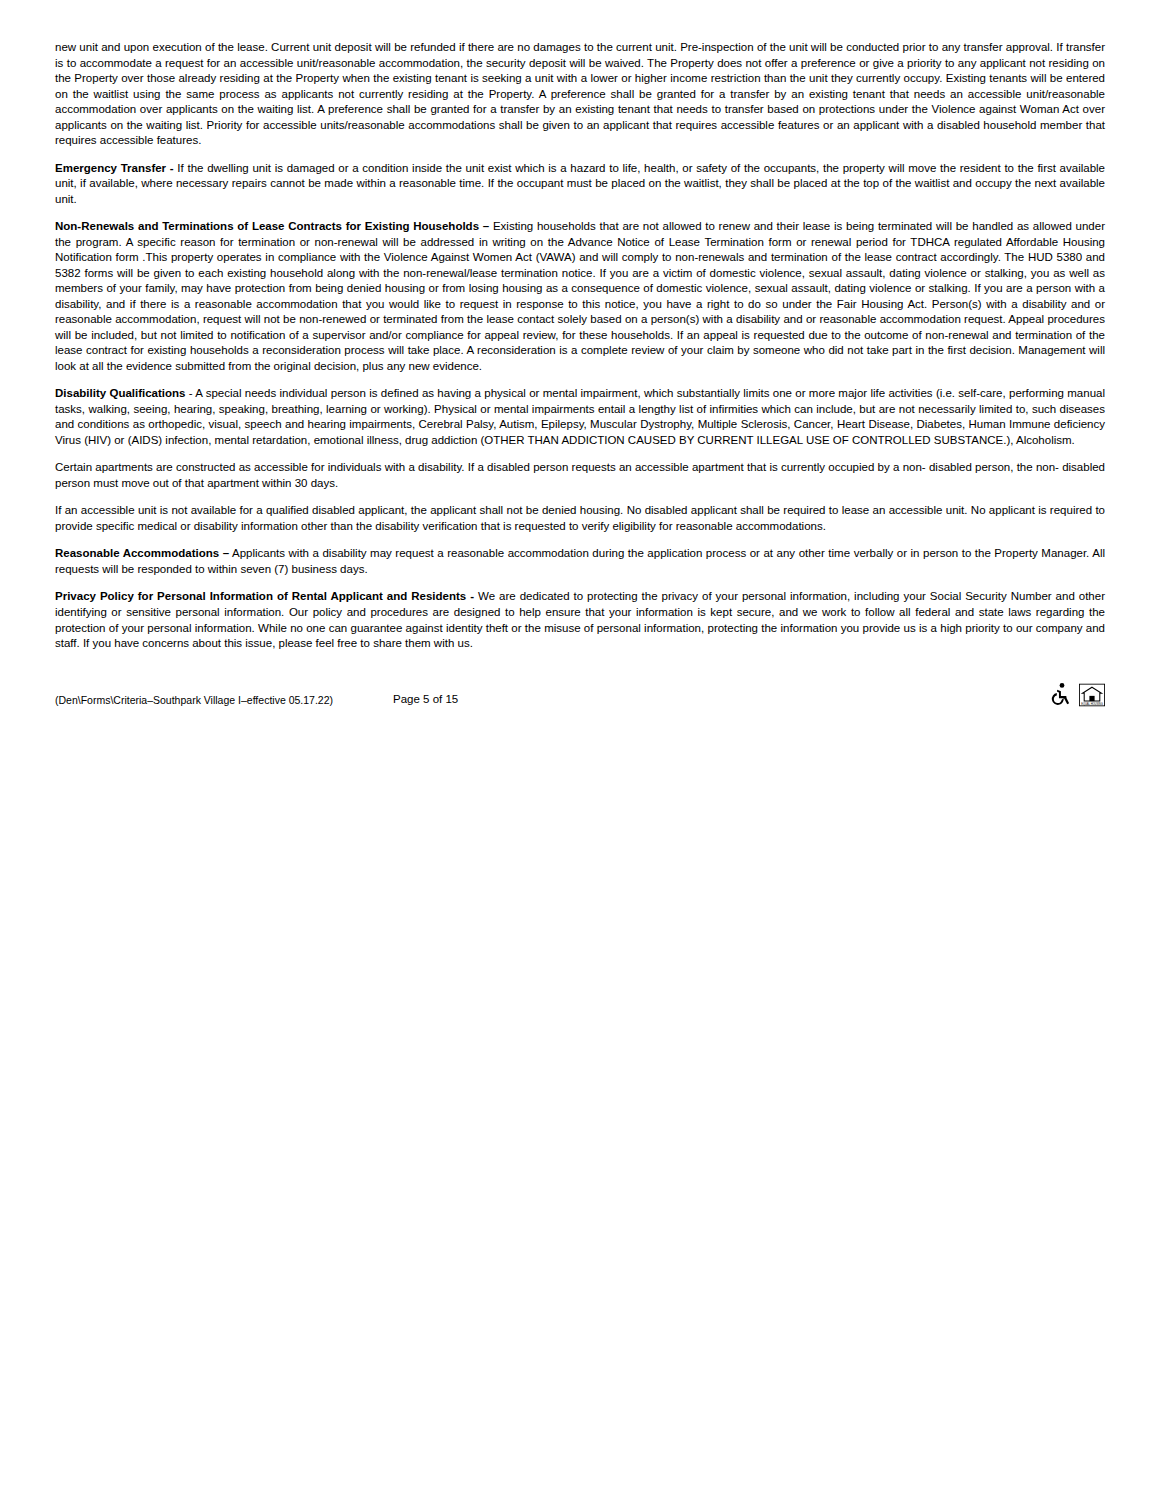new unit and upon execution of the lease. Current unit deposit will be refunded if there are no damages to the current unit. Pre-inspection of the unit will be conducted prior to any transfer approval. If transfer is to accommodate a request for an accessible unit/reasonable accommodation, the security deposit will be waived. The Property does not offer a preference or give a priority to any applicant not residing on the Property over those already residing at the Property when the existing tenant is seeking a unit with a lower or higher income restriction than the unit they currently occupy. Existing tenants will be entered on the waitlist using the same process as applicants not currently residing at the Property. A preference shall be granted for a transfer by an existing tenant that needs an accessible unit/reasonable accommodation over applicants on the waiting list. A preference shall be granted for a transfer by an existing tenant that needs to transfer based on protections under the Violence against Woman Act over applicants on the waiting list. Priority for accessible units/reasonable accommodations shall be given to an applicant that requires accessible features or an applicant with a disabled household member that requires accessible features.
Emergency Transfer - If the dwelling unit is damaged or a condition inside the unit exist which is a hazard to life, health, or safety of the occupants, the property will move the resident to the first available unit, if available, where necessary repairs cannot be made within a reasonable time. If the occupant must be placed on the waitlist, they shall be placed at the top of the waitlist and occupy the next available unit.
Non-Renewals and Terminations of Lease Contracts for Existing Households – Existing households that are not allowed to renew and their lease is being terminated will be handled as allowed under the program. A specific reason for termination or non-renewal will be addressed in writing on the Advance Notice of Lease Termination form or renewal period for TDHCA regulated Affordable Housing Notification form .This property operates in compliance with the Violence Against Women Act (VAWA) and will comply to non-renewals and termination of the lease contract accordingly. The HUD 5380 and 5382 forms will be given to each existing household along with the non-renewal/lease termination notice. If you are a victim of domestic violence, sexual assault, dating violence or stalking, you as well as members of your family, may have protection from being denied housing or from losing housing as a consequence of domestic violence, sexual assault, dating violence or stalking. If you are a person with a disability, and if there is a reasonable accommodation that you would like to request in response to this notice, you have a right to do so under the Fair Housing Act. Person(s) with a disability and or reasonable accommodation, request will not be non-renewed or terminated from the lease contact solely based on a person(s) with a disability and or reasonable accommodation request. Appeal procedures will be included, but not limited to notification of a supervisor and/or compliance for appeal review, for these households. If an appeal is requested due to the outcome of non-renewal and termination of the lease contract for existing households a reconsideration process will take place. A reconsideration is a complete review of your claim by someone who did not take part in the first decision. Management will look at all the evidence submitted from the original decision, plus any new evidence.
Disability Qualifications - A special needs individual person is defined as having a physical or mental impairment, which substantially limits one or more major life activities (i.e. self-care, performing manual tasks, walking, seeing, hearing, speaking, breathing, learning or working). Physical or mental impairments entail a lengthy list of infirmities which can include, but are not necessarily limited to, such diseases and conditions as orthopedic, visual, speech and hearing impairments, Cerebral Palsy, Autism, Epilepsy, Muscular Dystrophy, Multiple Sclerosis, Cancer, Heart Disease, Diabetes, Human Immune deficiency Virus (HIV) or (AIDS) infection, mental retardation, emotional illness, drug addiction (OTHER THAN ADDICTION CAUSED BY CURRENT ILLEGAL USE OF CONTROLLED SUBSTANCE.), Alcoholism.
Certain apartments are constructed as accessible for individuals with a disability. If a disabled person requests an accessible apartment that is currently occupied by a non- disabled person, the non- disabled person must move out of that apartment within 30 days.
If an accessible unit is not available for a qualified disabled applicant, the applicant shall not be denied housing. No disabled applicant shall be required to lease an accessible unit. No applicant is required to provide specific medical or disability information other than the disability verification that is requested to verify eligibility for reasonable accommodations.
Reasonable Accommodations – Applicants with a disability may request a reasonable accommodation during the application process or at any other time verbally or in person to the Property Manager. All requests will be responded to within seven (7) business days.
Privacy Policy for Personal Information of Rental Applicant and Residents - We are dedicated to protecting the privacy of your personal information, including your Social Security Number and other identifying or sensitive personal information. Our policy and procedures are designed to help ensure that your information is kept secure, and we work to follow all federal and state laws regarding the protection of your personal information. While no one can guarantee against identity theft or the misuse of personal information, protecting the information you provide us is a high priority to our company and staff. If you have concerns about this issue, please feel free to share them with us.
(Den\Forms\Criteria–Southpark Village I–effective 05.17.22)
Page 5 of 15
EQUAL HOUSING